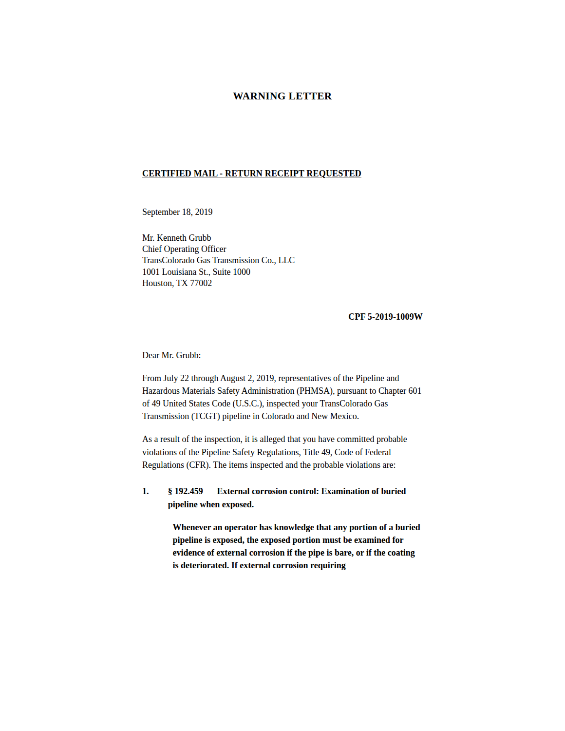WARNING LETTER
CERTIFIED MAIL - RETURN RECEIPT REQUESTED
September 18, 2019
Mr. Kenneth Grubb
Chief Operating Officer
TransColorado Gas Transmission Co., LLC
1001 Louisiana St., Suite 1000
Houston, TX 77002
CPF 5-2019-1009W
Dear Mr. Grubb:
From July 22 through August 2, 2019, representatives of the Pipeline and Hazardous Materials Safety Administration (PHMSA), pursuant to Chapter 601 of 49 United States Code (U.S.C.), inspected your TransColorado Gas Transmission (TCGT) pipeline in Colorado and New Mexico.
As a result of the inspection, it is alleged that you have committed probable violations of the Pipeline Safety Regulations, Title 49, Code of Federal Regulations (CFR). The items inspected and the probable violations are:
1.
§ 192.459 External corrosion control: Examination of buried pipeline when exposed.
Whenever an operator has knowledge that any portion of a buried pipeline is exposed, the exposed portion must be examined for evidence of external corrosion if the pipe is bare, or if the coating is deteriorated. If external corrosion requiring